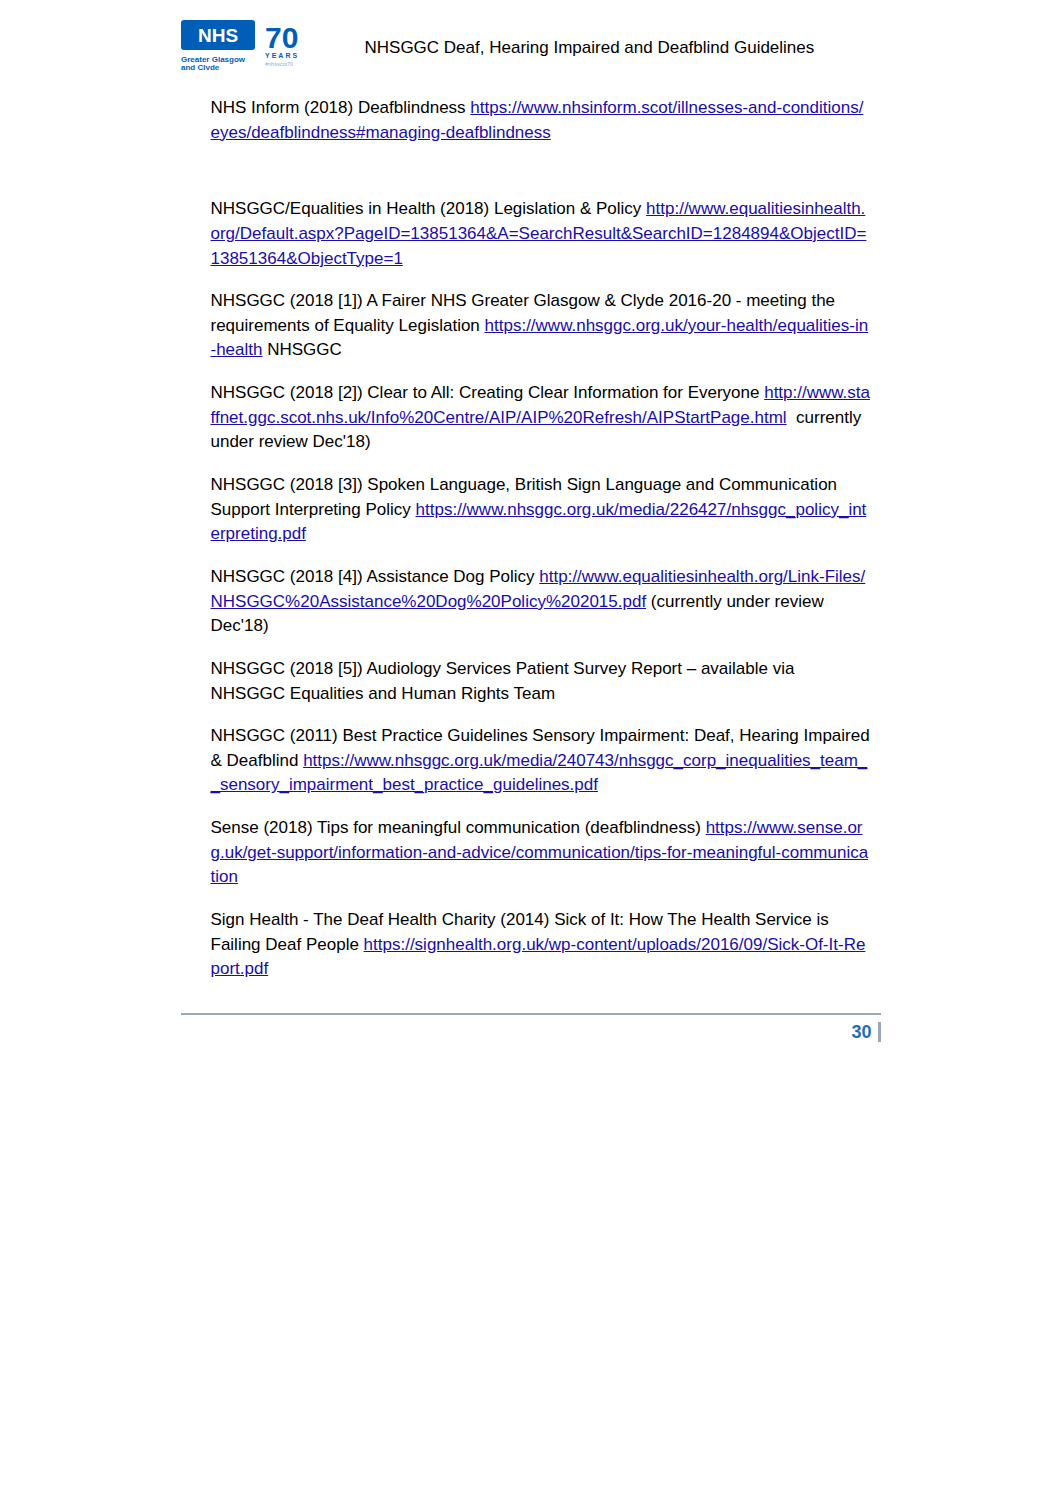NHS Greater Glasgow and Clyde 70 YEARS #nhsscot70
NHSGGC Deaf, Hearing Impaired and Deafblind Guidelines
NHS Inform (2018) Deafblindness https://www.nhsinform.scot/illnesses-and-conditions/eyes/deafblindness#managing-deafblindness
NHSGGC/Equalities in Health (2018) Legislation & Policy http://www.equalitiesinhealth.org/Default.aspx?PageID=13851364&A=SearchResult&SearchID=1284894&ObjectID=13851364&ObjectType=1
NHSGGC (2018 [1]) A Fairer NHS Greater Glasgow & Clyde 2016-20 - meeting the requirements of Equality Legislation https://www.nhsggc.org.uk/your-health/equalities-in-health NHSGGC
NHSGGC (2018 [2]) Clear to All: Creating Clear Information for Everyone http://www.staffnet.ggc.scot.nhs.uk/Info%20Centre/AIP/AIP%20Refresh/AIPStartPage.html currently under review Dec'18)
NHSGGC (2018 [3]) Spoken Language, British Sign Language and Communication Support Interpreting Policy https://www.nhsggc.org.uk/media/226427/nhsggc_policy_interpreting.pdf
NHSGGC (2018 [4]) Assistance Dog Policy http://www.equalitiesinhealth.org/Link-Files/NHSGGC%20Assistance%20Dog%20Policy%202015.pdf (currently under review Dec'18)
NHSGGC (2018 [5]) Audiology Services Patient Survey Report – available via NHSGGC Equalities and Human Rights Team
NHSGGC (2011) Best Practice Guidelines Sensory Impairment: Deaf, Hearing Impaired & Deafblind https://www.nhsggc.org.uk/media/240743/nhsggc_corp_inequalities_team__sensory_impairment_best_practice_guidelines.pdf
Sense (2018) Tips for meaningful communication (deafblindness) https://www.sense.org.uk/get-support/information-and-advice/communication/tips-for-meaningful-communication
Sign Health - The Deaf Health Charity (2014) Sick of It: How The Health Service is Failing Deaf People https://signhealth.org.uk/wp-content/uploads/2016/09/Sick-Of-It-Report.pdf
30